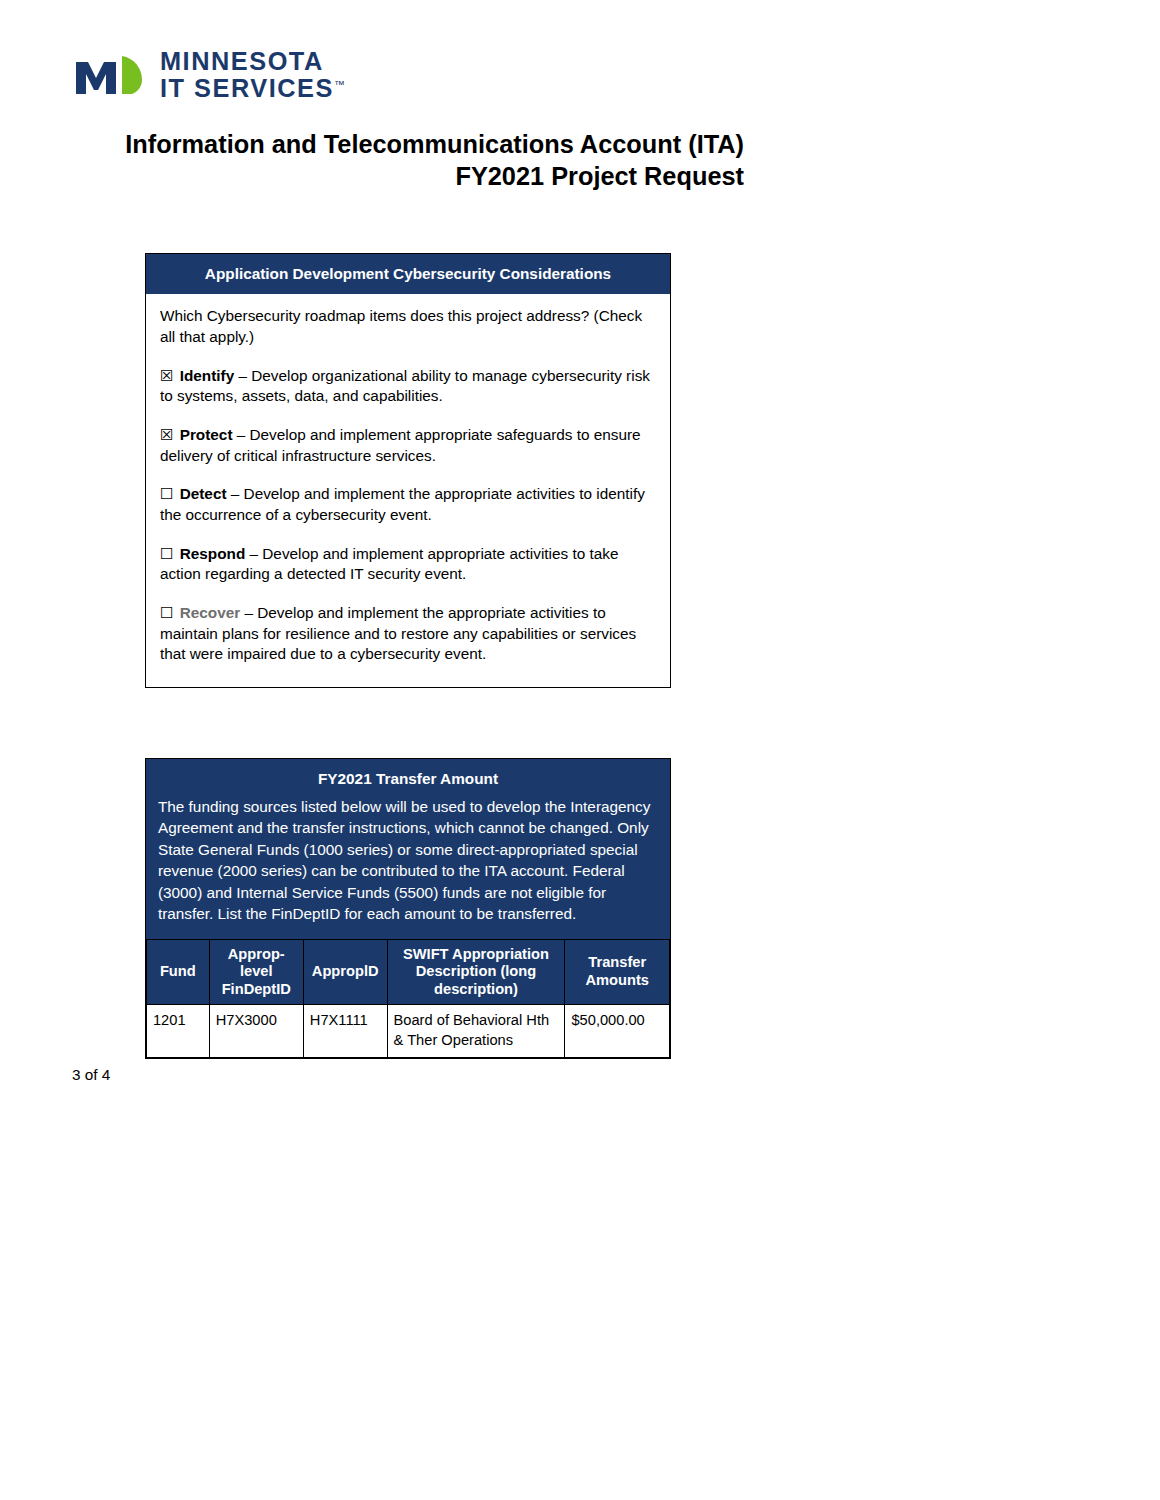MINNESOTA
IT SERVICES™
Information and Telecommunications Account (ITA)
FY2021 Project Request
Application Development Cybersecurity Considerations
Which Cybersecurity roadmap items does this project address? (Check all that apply.)
☒Identify – Develop organizational ability to manage cybersecurity risk to systems, assets, data, and capabilities.
☒Protect – Develop and implement appropriate safeguards to ensure delivery of critical infrastructure services.
☐Detect – Develop and implement the appropriate activities to identify the occurrence of a cybersecurity event.
☐Respond – Develop and implement appropriate activities to take action regarding a detected IT security event.
☐Recover – Develop and implement the appropriate activities to maintain plans for resilience and to restore any capabilities or services that were impaired due to a cybersecurity event.
FY2021 Transfer Amount
The funding sources listed below will be used to develop the Interagency Agreement and the transfer instructions, which cannot be changed. Only State General Funds (1000 series) or some direct-appropriated special revenue (2000 series) can be contributed to the ITA account. Federal (3000) and Internal Service Funds (5500) funds are not eligible for transfer. List the FinDeptID for each amount to be transferred.
| Fund | Approp-level FinDeptID | ApproplD | SWIFT Appropriation Description (long description) | Transfer Amounts |
| --- | --- | --- | --- | --- |
| 1201 | H7X3000 | H7X1111 | Board of Behavioral Hth & Ther Operations | $50,000.00 |
3 of 4